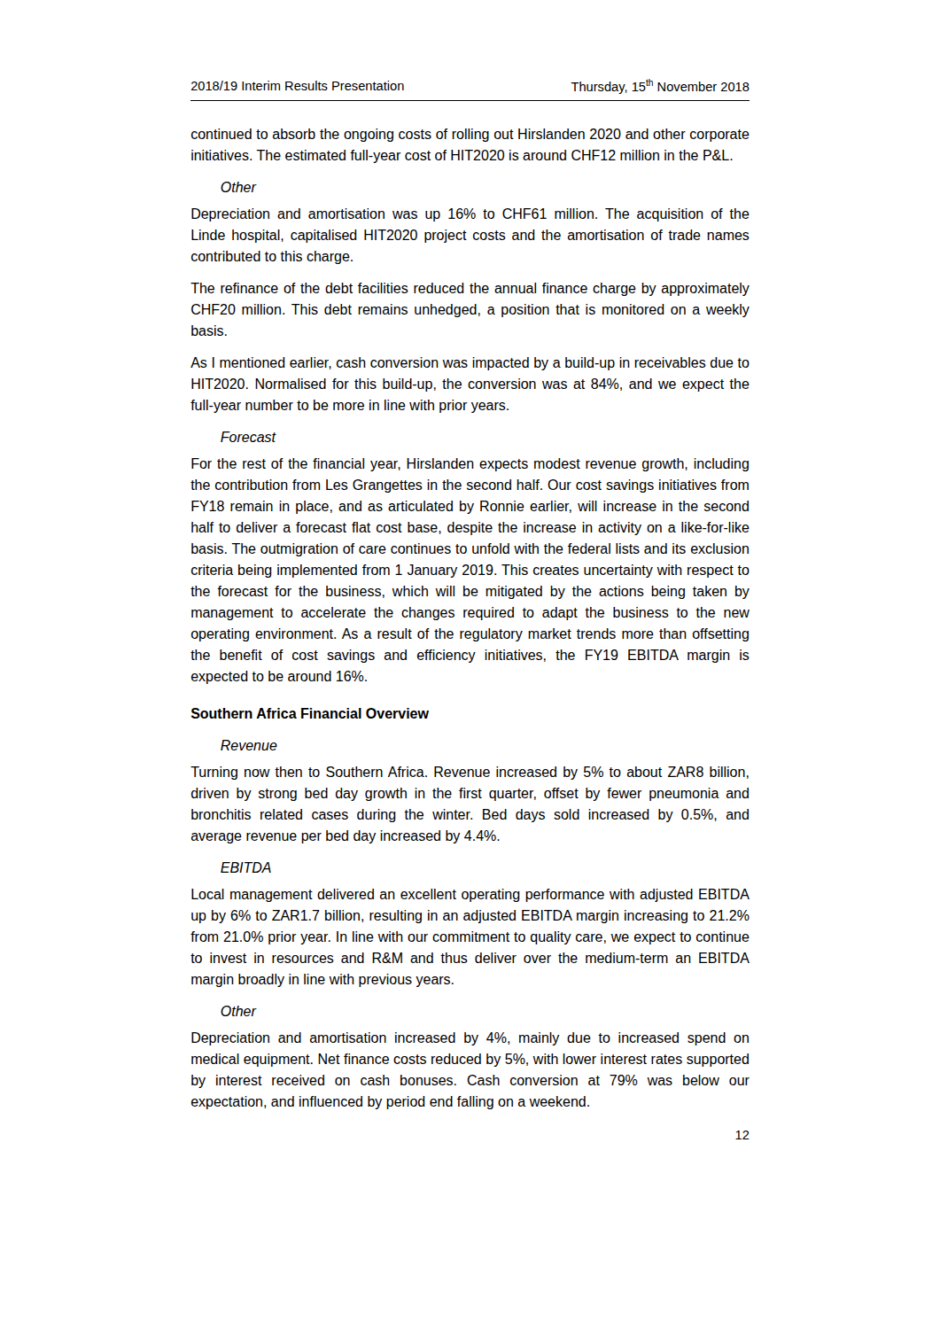2018/19 Interim Results Presentation
Thursday, 15th November 2018
continued to absorb the ongoing costs of rolling out Hirslanden 2020 and other corporate initiatives. The estimated full-year cost of HIT2020 is around CHF12 million in the P&L.
Other
Depreciation and amortisation was up 16% to CHF61 million. The acquisition of the Linde hospital, capitalised HIT2020 project costs and the amortisation of trade names contributed to this charge.
The refinance of the debt facilities reduced the annual finance charge by approximately CHF20 million. This debt remains unhedged, a position that is monitored on a weekly basis.
As I mentioned earlier, cash conversion was impacted by a build-up in receivables due to HIT2020. Normalised for this build-up, the conversion was at 84%, and we expect the full-year number to be more in line with prior years.
Forecast
For the rest of the financial year, Hirslanden expects modest revenue growth, including the contribution from Les Grangettes in the second half. Our cost savings initiatives from FY18 remain in place, and as articulated by Ronnie earlier, will increase in the second half to deliver a forecast flat cost base, despite the increase in activity on a like-for-like basis. The outmigration of care continues to unfold with the federal lists and its exclusion criteria being implemented from 1 January 2019. This creates uncertainty with respect to the forecast for the business, which will be mitigated by the actions being taken by management to accelerate the changes required to adapt the business to the new operating environment. As a result of the regulatory market trends more than offsetting the benefit of cost savings and efficiency initiatives, the FY19 EBITDA margin is expected to be around 16%.
Southern Africa Financial Overview
Revenue
Turning now then to Southern Africa. Revenue increased by 5% to about ZAR8 billion, driven by strong bed day growth in the first quarter, offset by fewer pneumonia and bronchitis related cases during the winter. Bed days sold increased by 0.5%, and average revenue per bed day increased by 4.4%.
EBITDA
Local management delivered an excellent operating performance with adjusted EBITDA up by 6% to ZAR1.7 billion, resulting in an adjusted EBITDA margin increasing to 21.2% from 21.0% prior year. In line with our commitment to quality care, we expect to continue to invest in resources and R&M and thus deliver over the medium-term an EBITDA margin broadly in line with previous years.
Other
Depreciation and amortisation increased by 4%, mainly due to increased spend on medical equipment. Net finance costs reduced by 5%, with lower interest rates supported by interest received on cash bonuses. Cash conversion at 79% was below our expectation, and influenced by period end falling on a weekend.
12